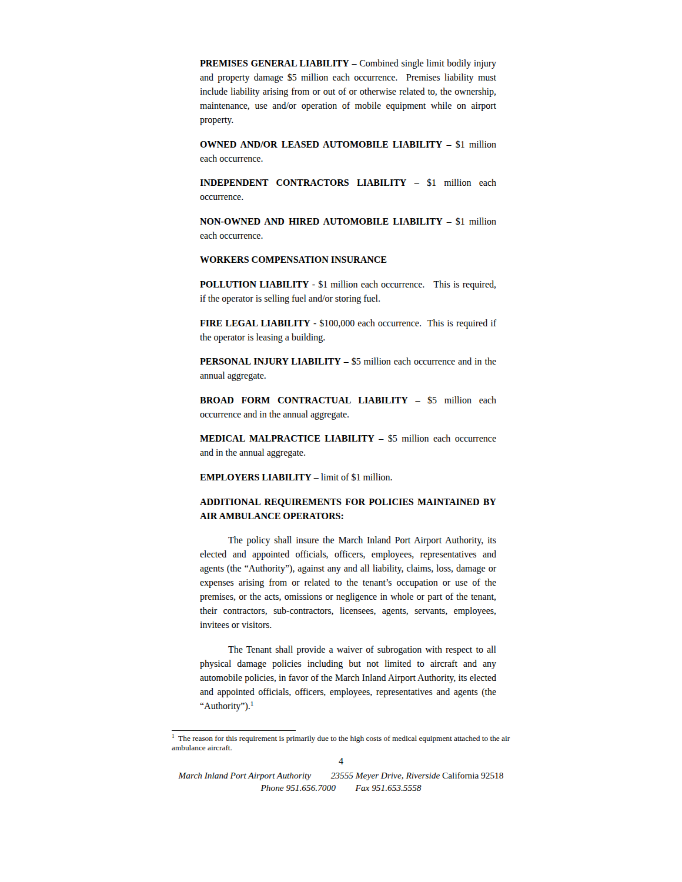PREMISES GENERAL LIABILITY – Combined single limit bodily injury and property damage $5 million each occurrence. Premises liability must include liability arising from or out of or otherwise related to, the ownership, maintenance, use and/or operation of mobile equipment while on airport property.
OWNED AND/OR LEASED AUTOMOBILE LIABILITY – $1 million each occurrence.
INDEPENDENT CONTRACTORS LIABILITY – $1 million each occurrence.
NON-OWNED AND HIRED AUTOMOBILE LIABILITY – $1 million each occurrence.
WORKERS COMPENSATION INSURANCE
POLLUTION LIABILITY - $1 million each occurrence. This is required, if the operator is selling fuel and/or storing fuel.
FIRE LEGAL LIABILITY - $100,000 each occurrence. This is required if the operator is leasing a building.
PERSONAL INJURY LIABILITY – $5 million each occurrence and in the annual aggregate.
BROAD FORM CONTRACTUAL LIABILITY – $5 million each occurrence and in the annual aggregate.
MEDICAL MALPRACTICE LIABILITY – $5 million each occurrence and in the annual aggregate.
EMPLOYERS LIABILITY – limit of $1 million.
ADDITIONAL REQUIREMENTS FOR POLICIES MAINTAINED BY AIR AMBULANCE OPERATORS:
The policy shall insure the March Inland Port Airport Authority, its elected and appointed officials, officers, employees, representatives and agents (the “Authority”), against any and all liability, claims, loss, damage or expenses arising from or related to the tenant’s occupation or use of the premises, or the acts, omissions or negligence in whole or part of the tenant, their contractors, sub-contractors, licensees, agents, servants, employees, invitees or visitors.
The Tenant shall provide a waiver of subrogation with respect to all physical damage policies including but not limited to aircraft and any automobile policies, in favor of the March Inland Airport Authority, its elected and appointed officials, officers, employees, representatives and agents (the “Authority”).1
1 The reason for this requirement is primarily due to the high costs of medical equipment attached to the air ambulance aircraft.
4
March Inland Port Airport Authority 23555 Meyer Drive, Riverside California 92518
Phone 951.656.7000 Fax 951.653.5558